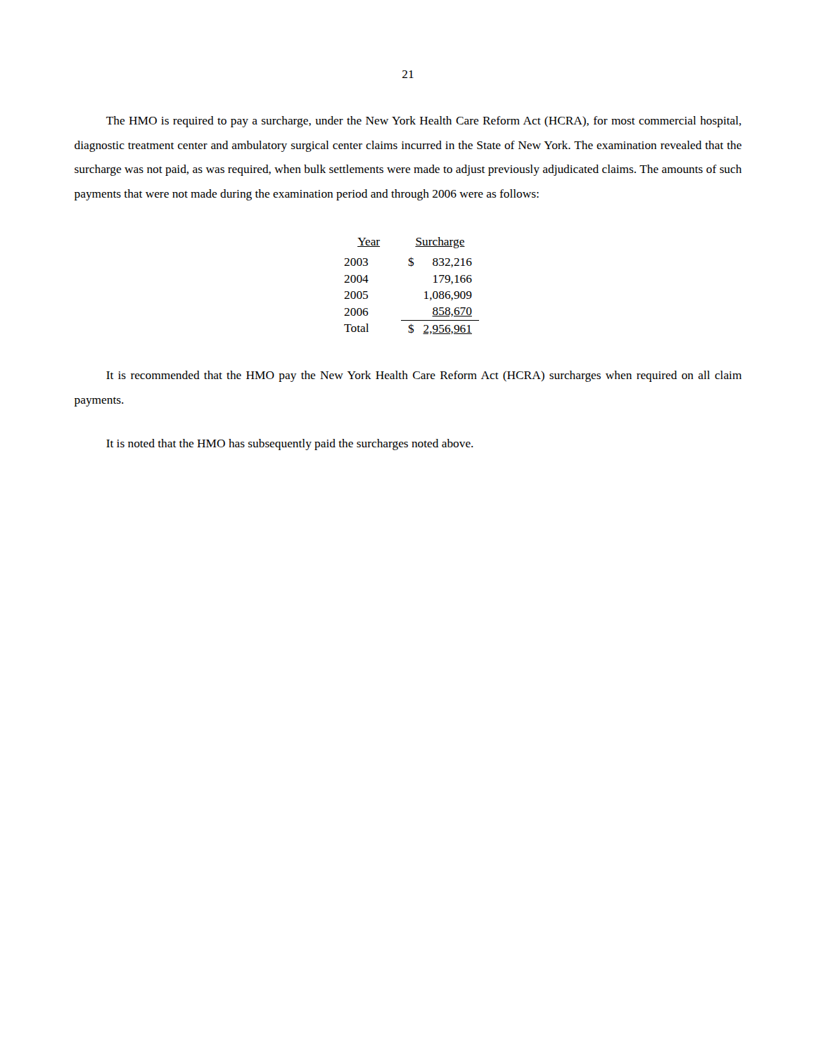21
The HMO is required to pay a surcharge, under the New York Health Care Reform Act (HCRA), for most commercial hospital, diagnostic treatment center and ambulatory surgical center claims incurred in the State of New York. The examination revealed that the surcharge was not paid, as was required, when bulk settlements were made to adjust previously adjudicated claims. The amounts of such payments that were not made during the examination period and through 2006 were as follows:
| Year | Surcharge |
| --- | --- |
| 2003 | $ | 832,216 |
| 2004 | | 179,166 |
| 2005 | | 1,086,909 |
| 2006 | | 858,670 |
| Total | $ | 2,956,961 |
It is recommended that the HMO pay the New York Health Care Reform Act (HCRA) surcharges when required on all claim payments.
It is noted that the HMO has subsequently paid the surcharges noted above.